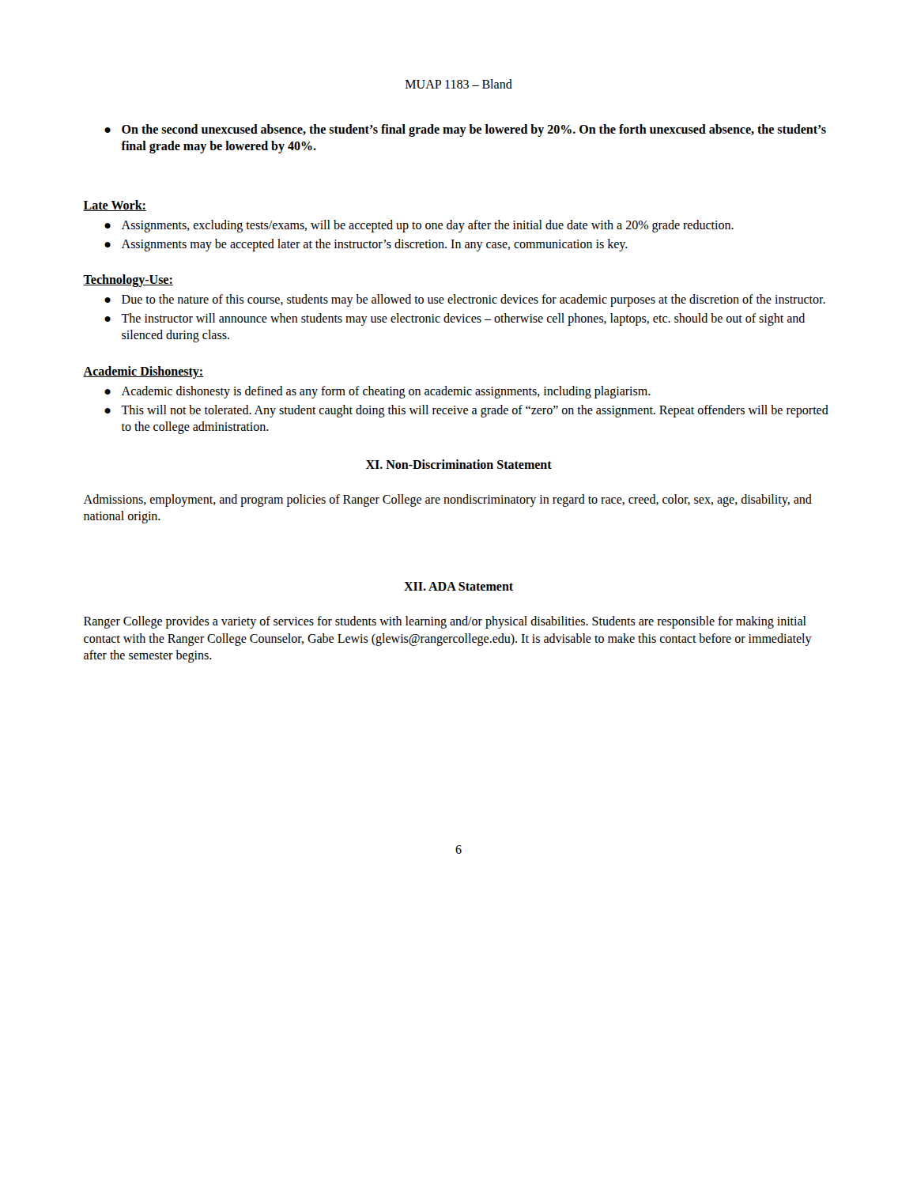MUAP 1183 – Bland
On the second unexcused absence, the student’s final grade may be lowered by 20%. On the forth unexcused absence, the student’s final grade may be lowered by 40%.
Late Work:
Assignments, excluding tests/exams, will be accepted up to one day after the initial due date with a 20% grade reduction.
Assignments may be accepted later at the instructor’s discretion. In any case, communication is key.
Technology-Use:
Due to the nature of this course, students may be allowed to use electronic devices for academic purposes at the discretion of the instructor.
The instructor will announce when students may use electronic devices – otherwise cell phones, laptops, etc. should be out of sight and silenced during class.
Academic Dishonesty:
Academic dishonesty is defined as any form of cheating on academic assignments, including plagiarism.
This will not be tolerated. Any student caught doing this will receive a grade of “zero” on the assignment. Repeat offenders will be reported to the college administration.
XI. Non-Discrimination Statement
Admissions, employment, and program policies of Ranger College are nondiscriminatory in regard to race, creed, color, sex, age, disability, and national origin.
XII. ADA Statement
Ranger College provides a variety of services for students with learning and/or physical disabilities. Students are responsible for making initial contact with the Ranger College Counselor, Gabe Lewis (glewis@rangercollege.edu). It is advisable to make this contact before or immediately after the semester begins.
6